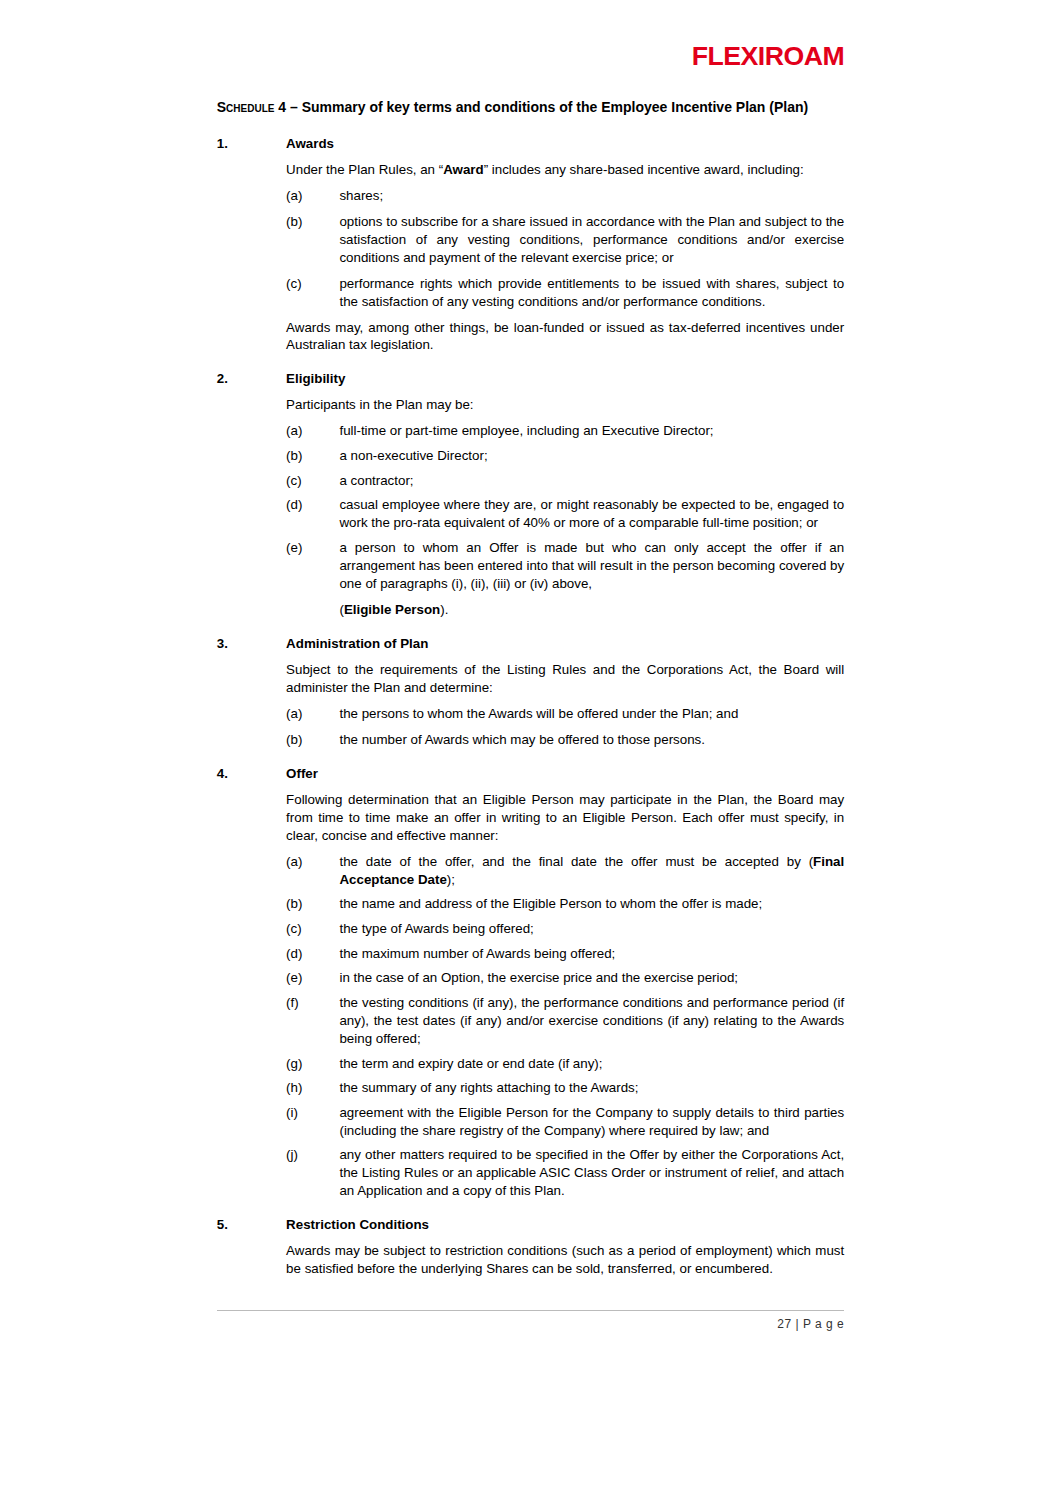FLEXI ROAM
Schedule 4 – Summary of key terms and conditions of the Employee Incentive Plan (Plan)
1. Awards
Under the Plan Rules, an “Award” includes any share-based incentive award, including:
shares;
options to subscribe for a share issued in accordance with the Plan and subject to the satisfaction of any vesting conditions, performance conditions and/or exercise conditions and payment of the relevant exercise price; or
performance rights which provide entitlements to be issued with shares, subject to the satisfaction of any vesting conditions and/or performance conditions.
Awards may, among other things, be loan-funded or issued as tax-deferred incentives under Australian tax legislation.
2. Eligibility
Participants in the Plan may be:
full-time or part-time employee, including an Executive Director;
a non-executive Director;
a contractor;
casual employee where they are, or might reasonably be expected to be, engaged to work the pro-rata equivalent of 40% or more of a comparable full-time position; or
a person to whom an Offer is made but who can only accept the offer if an arrangement has been entered into that will result in the person becoming covered by one of paragraphs (i), (ii), (iii) or (iv) above,
(Eligible Person).
3. Administration of Plan
Subject to the requirements of the Listing Rules and the Corporations Act, the Board will administer the Plan and determine:
the persons to whom the Awards will be offered under the Plan; and
the number of Awards which may be offered to those persons.
4. Offer
Following determination that an Eligible Person may participate in the Plan, the Board may from time to time make an offer in writing to an Eligible Person. Each offer must specify, in clear, concise and effective manner:
the date of the offer, and the final date the offer must be accepted by (Final Acceptance Date);
the name and address of the Eligible Person to whom the offer is made;
the type of Awards being offered;
the maximum number of Awards being offered;
in the case of an Option, the exercise price and the exercise period;
the vesting conditions (if any), the performance conditions and performance period (if any), the test dates (if any) and/or exercise conditions (if any) relating to the Awards being offered;
the term and expiry date or end date (if any);
the summary of any rights attaching to the Awards;
agreement with the Eligible Person for the Company to supply details to third parties (including the share registry of the Company) where required by law; and
any other matters required to be specified in the Offer by either the Corporations Act, the Listing Rules or an applicable ASIC Class Order or instrument of relief, and attach an Application and a copy of this Plan.
5. Restriction Conditions
Awards may be subject to restriction conditions (such as a period of employment) which must be satisfied before the underlying Shares can be sold, transferred, or encumbered.
27 | P a g e